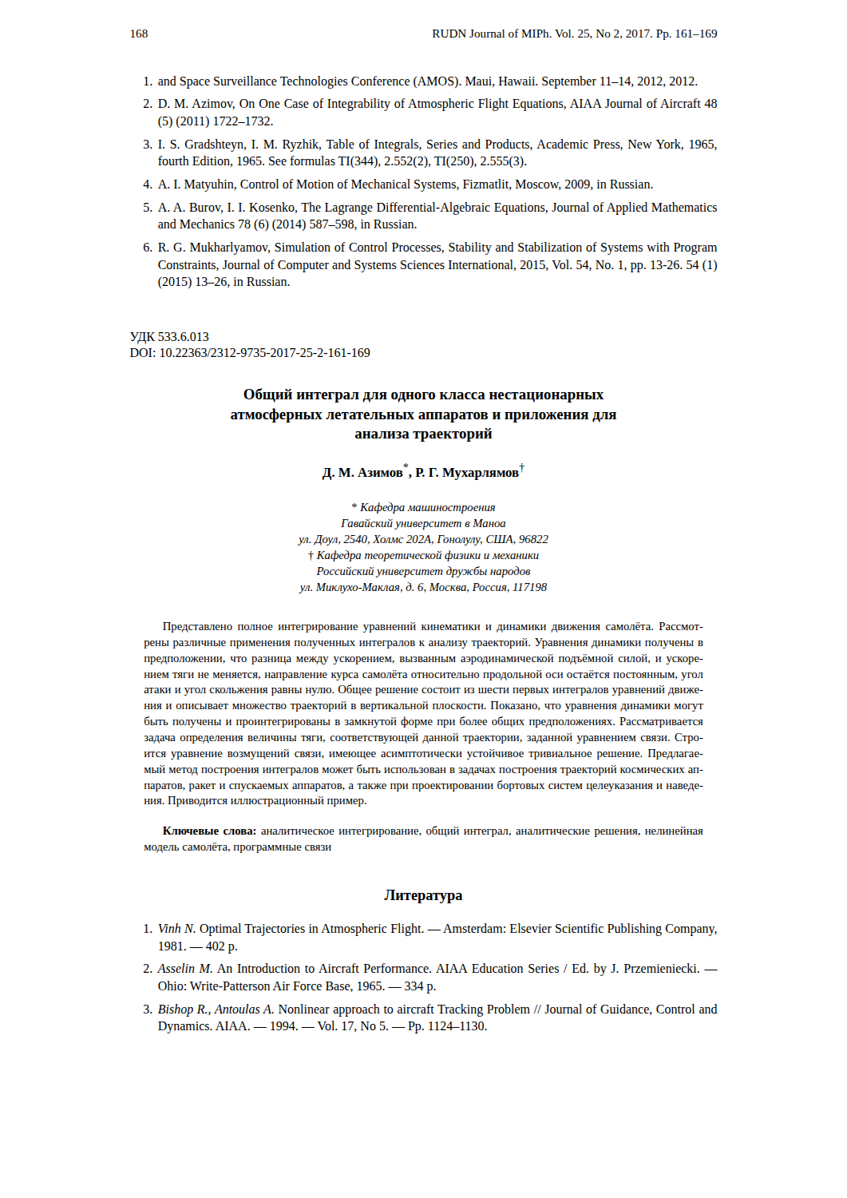168 RUDN Journal of MIPh. Vol. 25, No 2, 2017. Pp. 161–169
and Space Surveillance Technologies Conference (AMOS). Maui, Hawaii. September 11–14, 2012, 2012.
D. M. Azimov, On One Case of Integrability of Atmospheric Flight Equations, AIAA Journal of Aircraft 48 (5) (2011) 1722–1732.
I. S. Gradshteyn, I. M. Ryzhik, Table of Integrals, Series and Products, Academic Press, New York, 1965, fourth Edition, 1965. See formulas TI(344), 2.552(2), TI(250), 2.555(3).
A. I. Matyuhin, Control of Motion of Mechanical Systems, Fizmatlit, Moscow, 2009, in Russian.
A. A. Burov, I. I. Kosenko, The Lagrange Differential-Algebraic Equations, Journal of Applied Mathematics and Mechanics 78 (6) (2014) 587–598, in Russian.
R. G. Mukharlyamov, Simulation of Control Processes, Stability and Stabilization of Systems with Program Constraints, Journal of Computer and Systems Sciences International, 2015, Vol. 54, No. 1, pp. 13-26. 54 (1) (2015) 13–26, in Russian.
УДК 533.6.013
DOI: 10.22363/2312-9735-2017-25-2-161-169
Общий интеграл для одного класса нестационарных
атмосферных летательных аппаратов и приложения для
анализа траекторий
Д. М. Азимов*, Р. Г. Мухарлямов†
* Кафедра машиностроения
Гавайский университет в Маноа
ул. Доул, 2540, Холмс 202А, Гонолулу, США, 96822
† Кафедра теоретической физики и механики
Российский университет дружбы народов
ул. Миклухо-Маклая, д. 6, Москва, Россия, 117198
Представлено полное интегрирование уравнений кинематики и динамики движения самолёта. Рассмотрены различные применения полученных интегралов к анализу траекторий. Уравнения динамики получены в предположении, что разница между ускорением, вызванным аэродинамической подъёмной силой, и ускорением тяги не меняется, направление курса самолёта относительно продольной оси остаётся постоянным, угол атаки и угол скольжения равны нулю. Общее решение состоит из шести первых интегралов уравнений движения и описывает множество траекторий в вертикальной плоскости. Показано, что уравнения динамики могут быть получены и проинтегрированы в замкнутой форме при более общих предположениях. Рассматривается задача определения величины тяги, соответствующей данной траектории, заданной уравнением связи. Строится уравнение возмущений связи, имеющее асимптотически устойчивое тривиальное решение. Предлагаемый метод построения интегралов может быть использован в задачах построения траекторий космических аппаратов, ракет и спускаемых аппаратов, а также при проектировании бортовых систем целеуказания и наведения. Приводится иллюстрационный пример.
Ключевые слова: аналитическое интегрирование, общий интеграл, аналитические решения, нелинейная модель самолёта, программные связи
Литература
Vinh N. Optimal Trajectories in Atmospheric Flight. — Amsterdam: Elsevier Scientific Publishing Company, 1981. — 402 p.
Asselin M. An Introduction to Aircraft Performance. AIAA Education Series / Ed. by J. Przemieniecki. — Ohio: Write-Patterson Air Force Base, 1965. — 334 p.
Bishop R., Antoulas A. Nonlinear approach to aircraft Tracking Problem // Journal of Guidance, Control and Dynamics. AIAA. — 1994. — Vol. 17, No 5. — Pp. 1124–1130.